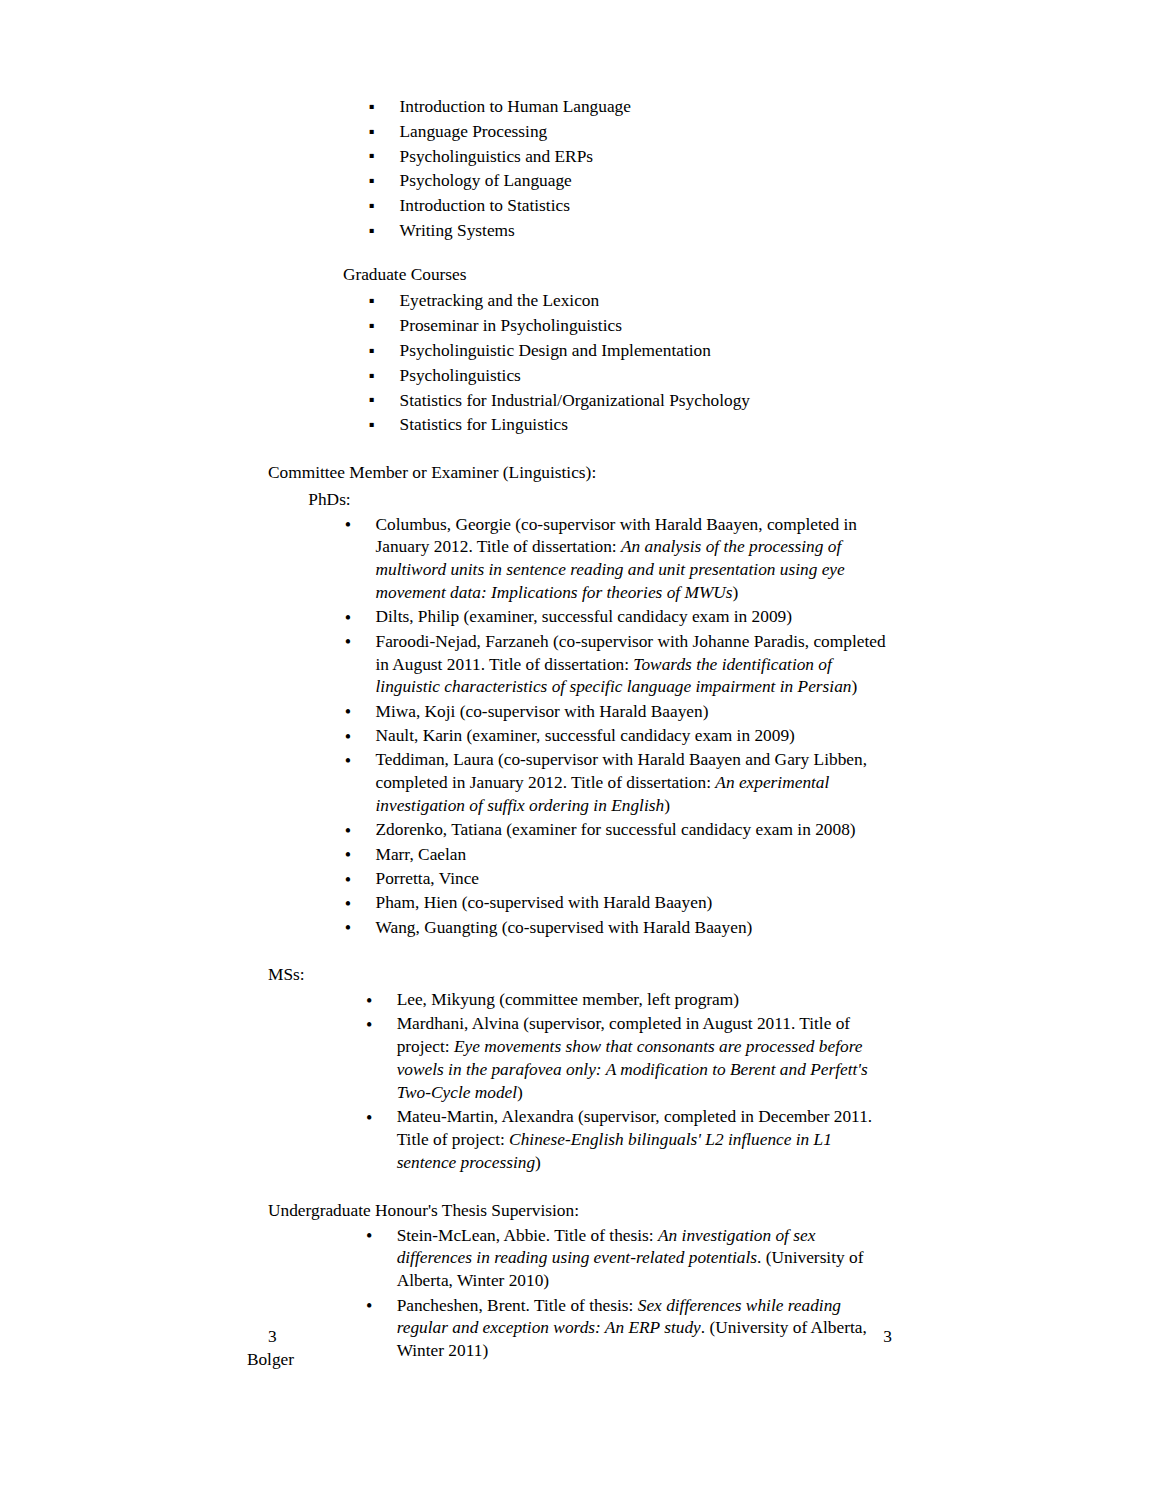Introduction to Human Language
Language Processing
Psycholinguistics and ERPs
Psychology of Language
Introduction to Statistics
Writing Systems
Graduate Courses
Eyetracking and the Lexicon
Proseminar in Psycholinguistics
Psycholinguistic Design and Implementation
Psycholinguistics
Statistics for Industrial/Organizational Psychology
Statistics for Linguistics
Committee Member or Examiner (Linguistics):
PhDs:
Columbus, Georgie (co-supervisor with Harald Baayen, completed in January 2012. Title of dissertation: An analysis of the processing of multiword units in sentence reading and unit presentation using eye movement data: Implications for theories of MWUs)
Dilts, Philip (examiner, successful candidacy exam in 2009)
Faroodi-Nejad, Farzaneh (co-supervisor with Johanne Paradis, completed in August 2011. Title of dissertation: Towards the identification of linguistic characteristics of specific language impairment in Persian)
Miwa, Koji (co-supervisor with Harald Baayen)
Nault, Karin (examiner, successful candidacy exam in 2009)
Teddiman, Laura (co-supervisor with Harald Baayen and Gary Libben, completed in January 2012. Title of dissertation: An experimental investigation of suffix ordering in English)
Zdorenko, Tatiana (examiner for successful candidacy exam in 2008)
Marr, Caelan
Porretta, Vince
Pham, Hien (co-supervised with Harald Baayen)
Wang, Guangting (co-supervised with Harald Baayen)
MSs:
Lee, Mikyung (committee member, left program)
Mardhani, Alvina (supervisor, completed in August 2011. Title of project: Eye movements show that consonants are processed before vowels in the parafovea only: A modification to Berent and Perfett's Two-Cycle model)
Mateu-Martin, Alexandra (supervisor, completed in December 2011. Title of project: Chinese-English bilinguals' L2 influence in L1 sentence processing)
Undergraduate Honour's Thesis Supervision:
Stein-McLean, Abbie. Title of thesis: An investigation of sex differences in reading using event-related potentials. (University of Alberta, Winter 2010)
Pancheshen, Brent. Title of thesis: Sex differences while reading regular and exception words: An ERP study. (University of Alberta, Winter 2011)
3 Bolger 3